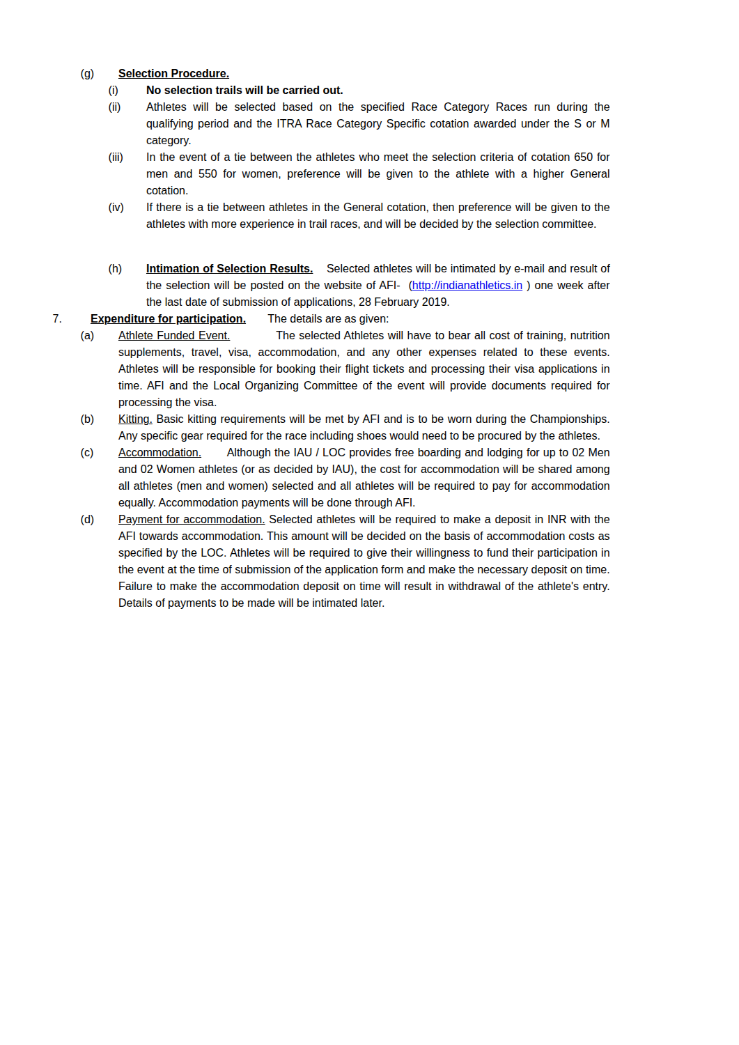(g)
Selection Procedure.
(i)
No selection trails will be carried out.
(ii)
Athletes will be selected based on the specified Race Category Races run during the qualifying period and the ITRA Race Category Specific cotation awarded under the S or M category.
(iii)
In the event of a tie between the athletes who meet the selection criteria of cotation 650 for men and 550 for women, preference will be given to the athlete with a higher General cotation.
(iv)
If there is a tie between athletes in the General cotation, then preference will be given to the athletes with more experience in trail races, and will be decided by the selection committee.
(h)
Intimation of Selection Results. Selected athletes will be intimated by e-mail and result of the selection will be posted on the website of AFI- (http://indianathletics.in ) one week after the last date of submission of applications, 28 February 2019.
7.
Expenditure for participation. The details are as given:
(a)
Athlete Funded Event. The selected Athletes will have to bear all cost of training, nutrition supplements, travel, visa, accommodation, and any other expenses related to these events. Athletes will be responsible for booking their flight tickets and processing their visa applications in time. AFI and the Local Organizing Committee of the event will provide documents required for processing the visa.
(b)
Kitting. Basic kitting requirements will be met by AFI and is to be worn during the Championships. Any specific gear required for the race including shoes would need to be procured by the athletes.
(c)
Accommodation. Although the IAU / LOC provides free boarding and lodging for up to 02 Men and 02 Women athletes (or as decided by IAU), the cost for accommodation will be shared among all athletes (men and women) selected and all athletes will be required to pay for accommodation equally. Accommodation payments will be done through AFI.
(d)
Payment for accommodation. Selected athletes will be required to make a deposit in INR with the AFI towards accommodation. This amount will be decided on the basis of accommodation costs as specified by the LOC. Athletes will be required to give their willingness to fund their participation in the event at the time of submission of the application form and make the necessary deposit on time. Failure to make the accommodation deposit on time will result in withdrawal of the athlete's entry. Details of payments to be made will be intimated later.